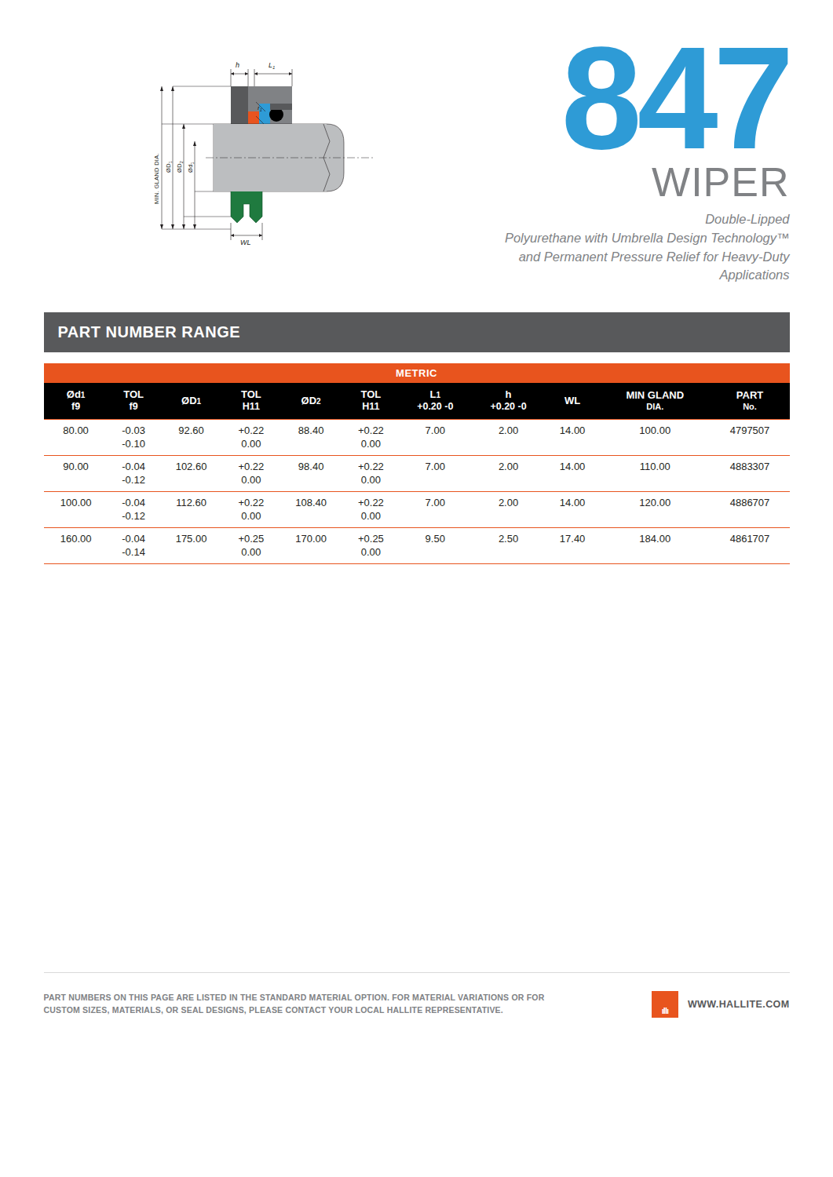h L1 r1 r2 WL MIN. GLAND DIA. ØD1 ØD2 Ød1
847
WIPER
Double-Lipped
Polyurethane with Umbrella Design Technology™
and Permanent Pressure Relief for Heavy-Duty Applications
PART NUMBER RANGE
METRIC
| Ød 1 f9 | TOL f9 | ØD 1 | TOL H11 | ØD 2 | TOL H11 | L 1 +0.20 -0 | h +0.20 -0 | WL | MIN GLAND DIA. | PART No. |
| --- | --- | --- | --- | --- | --- | --- | --- | --- | --- | --- |
| 80.00 | -0.03 | 92.60 | +0.22 | 88.40 | +0.22 | 7.00 | 2.00 | 14.00 | 100.00 | 4797507 |
| | -0.10 | | 0.00 | | 0.00 | | | | | |
| 90.00 | -0.04 | 102.60 | +0.22 | 98.40 | +0.22 | 7.00 | 2.00 | 14.00 | 110.00 | 4883307 |
| | -0.12 | | 0.00 | | 0.00 | | | | | |
| 100.00 | -0.04 | 112.60 | +0.22 | 108.40 | +0.22 | 7.00 | 2.00 | 14.00 | 120.00 | 4886707 |
| | -0.12 | | 0.00 | | 0.00 | | | | | |
| 160.00 | -0.04 | 175.00 | +0.25 | 170.00 | +0.25 | 9.50 | 2.50 | 17.40 | 184.00 | 4861707 |
| | -0.14 | | 0.00 | | 0.00 | | | | | |
Part numbers on this page are listed in the standard material option. For material variations or for custom sizes, materials, or seal designs, please contact your local Hallite representative.
ıllı
WWW.HALLITE.COM